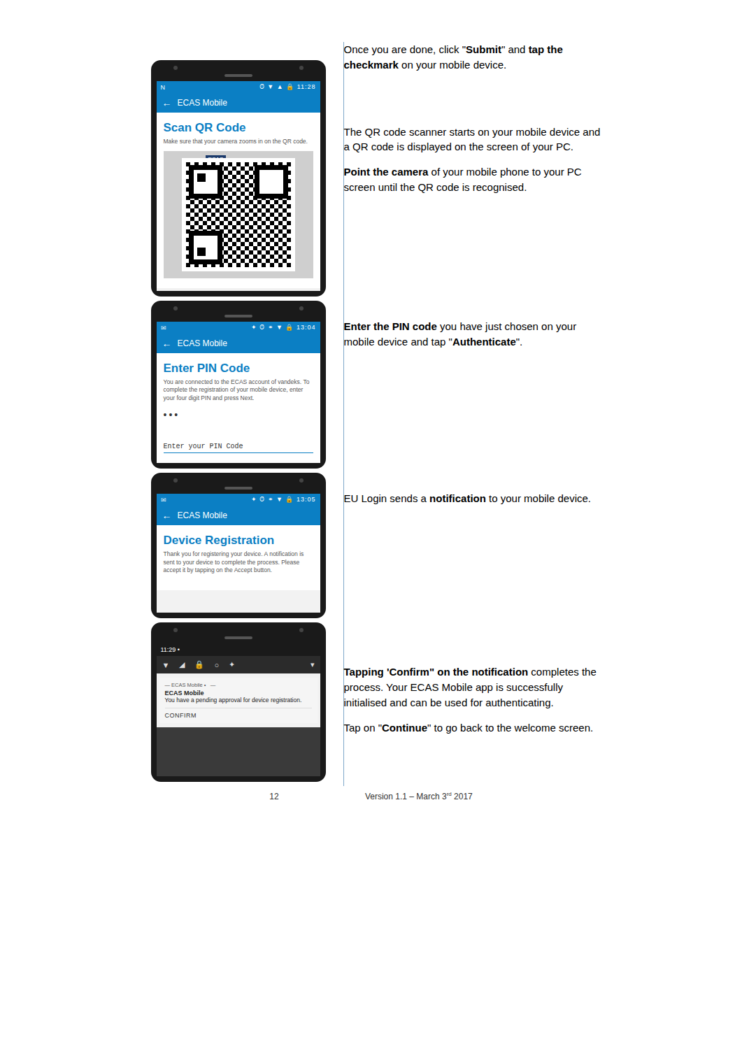| N ⏱ ▼ ▲ 🔒 11:28 ← ECAS Mobile Scan QR Code Make sure that your camera zooms in on the QR code. ECAS | Once you are done, click " Submit " and tap the checkmark on your mobile device. The QR code scanner starts on your mobile device and a QR code is displayed on the screen of your PC. Point the camera of your mobile phone to your PC screen until the QR code is recognised. |
| ✉ ✦ ⏱ ⚭ ▼ 🔒 13:04 ← ECAS Mobile Enter PIN Code You are connected to the ECAS account of vandeks. To complete the registration of your mobile device, enter your four digit PIN and press Next. ••• Enter your PIN Code | Enter the PIN code you have just chosen on your mobile device and tap " Authenticate ". |
| ✉ ✦ ⏱ ⚭ ▼ 🔒 13:05 ← ECAS Mobile Device Registration Thank you for registering your device. A notification is sent to your device to complete the process. Please accept it by tapping on the Accept button. | EU Login sends a notification to your mobile device. |
| 11:29 • ▼ ◢ 🔒 ○ ✦ ▾ — ECAS Mobile • — ECAS Mobile You have a pending approval for device registration. CONFIRM | Tapping 'Confirm" on the notification completes the process. Your ECAS Mobile app is successfully initialised and can be used for authenticating. Tap on " Continue " to go back to the welcome screen. |
12 Version 1.1 – March 3rd 2017